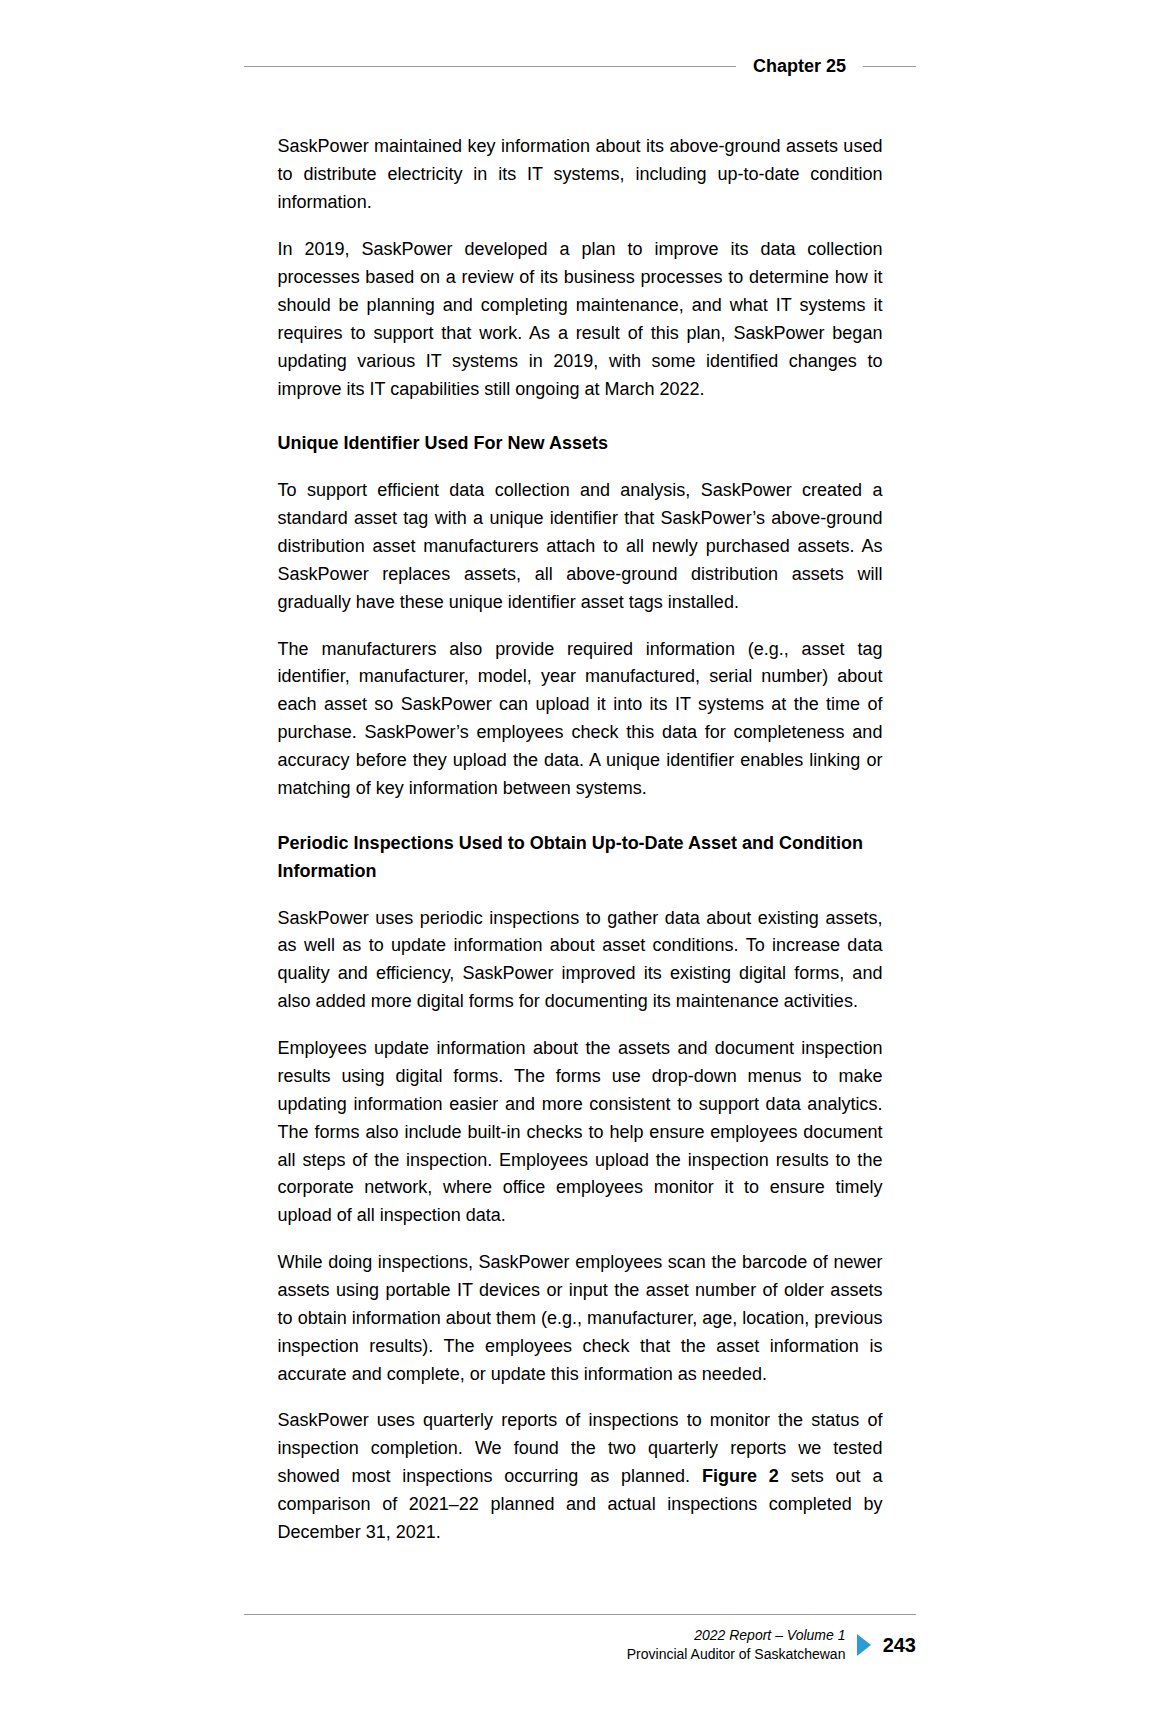Chapter 25
SaskPower maintained key information about its above-ground assets used to distribute electricity in its IT systems, including up-to-date condition information.
In 2019, SaskPower developed a plan to improve its data collection processes based on a review of its business processes to determine how it should be planning and completing maintenance, and what IT systems it requires to support that work. As a result of this plan, SaskPower began updating various IT systems in 2019, with some identified changes to improve its IT capabilities still ongoing at March 2022.
Unique Identifier Used For New Assets
To support efficient data collection and analysis, SaskPower created a standard asset tag with a unique identifier that SaskPower’s above-ground distribution asset manufacturers attach to all newly purchased assets. As SaskPower replaces assets, all above-ground distribution assets will gradually have these unique identifier asset tags installed.
The manufacturers also provide required information (e.g., asset tag identifier, manufacturer, model, year manufactured, serial number) about each asset so SaskPower can upload it into its IT systems at the time of purchase. SaskPower’s employees check this data for completeness and accuracy before they upload the data. A unique identifier enables linking or matching of key information between systems.
Periodic Inspections Used to Obtain Up-to-Date Asset and Condition Information
SaskPower uses periodic inspections to gather data about existing assets, as well as to update information about asset conditions. To increase data quality and efficiency, SaskPower improved its existing digital forms, and also added more digital forms for documenting its maintenance activities.
Employees update information about the assets and document inspection results using digital forms. The forms use drop-down menus to make updating information easier and more consistent to support data analytics. The forms also include built-in checks to help ensure employees document all steps of the inspection. Employees upload the inspection results to the corporate network, where office employees monitor it to ensure timely upload of all inspection data.
While doing inspections, SaskPower employees scan the barcode of newer assets using portable IT devices or input the asset number of older assets to obtain information about them (e.g., manufacturer, age, location, previous inspection results). The employees check that the asset information is accurate and complete, or update this information as needed.
SaskPower uses quarterly reports of inspections to monitor the status of inspection completion. We found the two quarterly reports we tested showed most inspections occurring as planned. Figure 2 sets out a comparison of 2021–22 planned and actual inspections completed by December 31, 2021.
2022 Report – Volume 1
Provincial Auditor of Saskatchewan
243